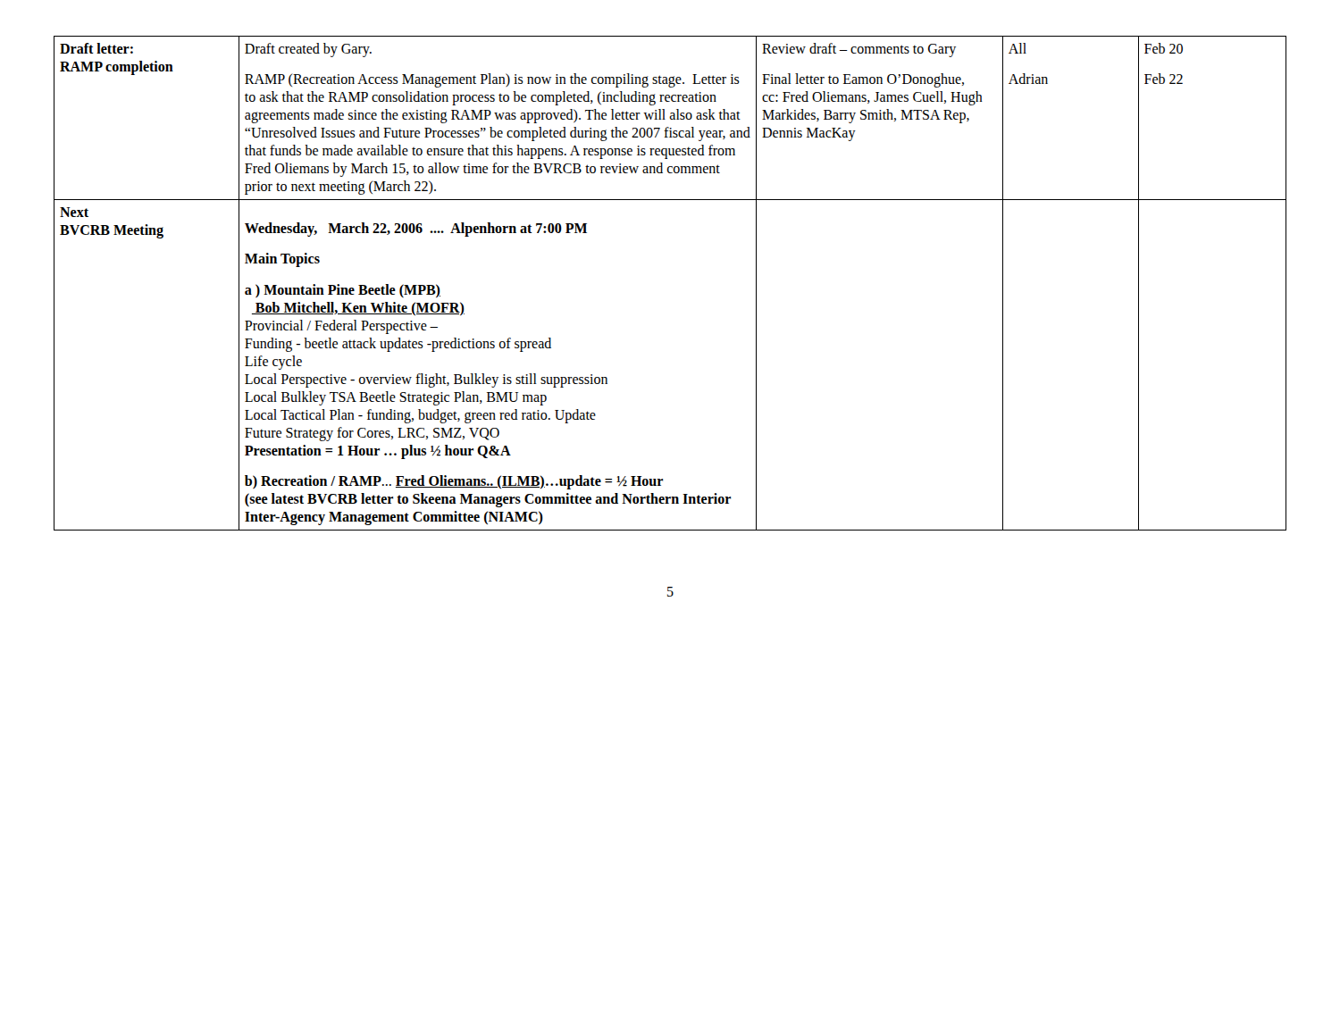| Draft letter: RAMP completion | Draft created by Gary. RAMP (Recreation Access Management Plan) is now in the compiling stage. Letter is to ask that the RAMP consolidation process to be completed, (including recreation agreements made since the existing RAMP was approved). The letter will also ask that “Unresolved Issues and Future Processes” be completed during the 2007 fiscal year, and that funds be made available to ensure that this happens. A response is requested from Fred Oliemans by March 15, to allow time for the BVRCB to review and comment prior to next meeting (March 22). | Review draft – comments to Gary Final letter to Eamon O’Donoghue, cc: Fred Oliemans, James Cuell, Hugh Markides, Barry Smith, MTSA Rep, Dennis MacKay | All Adrian | Feb 20 Feb 22 |
| Next BVCRB Meeting | Wednesday, March 22, 2006 .... Alpenhorn at 7:00 PM Main Topics a ) Mountain Pine Beetle (MPB ) Bob Mitchell, Ken White (MOFR) Provincial / Federal Perspective – Funding - beetle attack updates -predictions of spread Life cycle Local Perspective - overview flight, Bulkley is still suppression Local Bulkley TSA Beetle Strategic Plan, BMU map Local Tactical Plan - funding, budget, green red ratio. Update Future Strategy for Cores, LRC, SMZ, VQO Presentation = 1 Hour … plus ½ hour Q&A b) Recreation / RAMP ... Fred Oliemans.. (ILMB) …update = ½ Hour (see latest BVCRB letter to Skeena Managers Committee and Northern Interior Inter-Agency Management Committee (NIAMC) | | | |
5